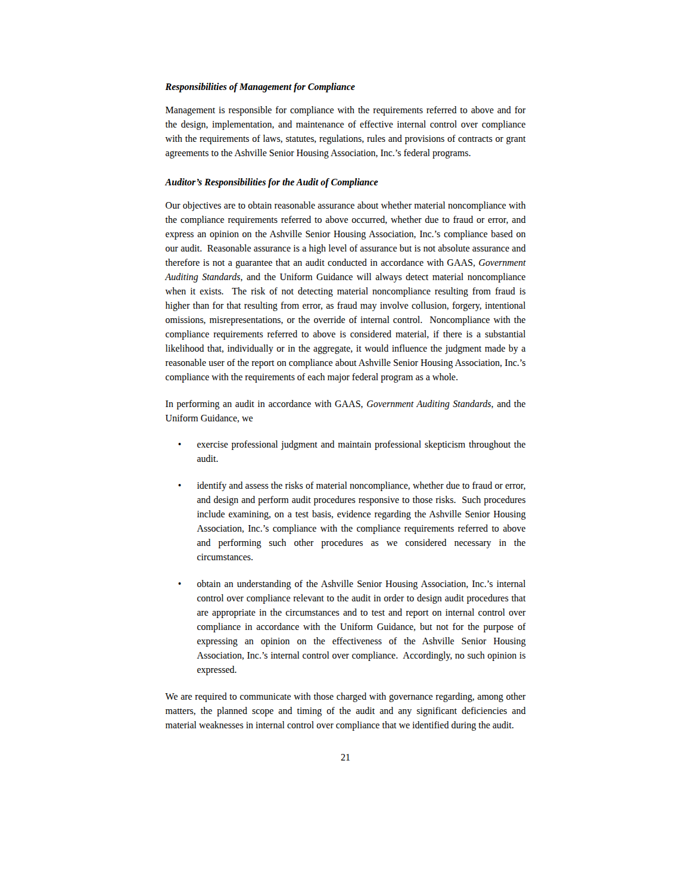Responsibilities of Management for Compliance
Management is responsible for compliance with the requirements referred to above and for the design, implementation, and maintenance of effective internal control over compliance with the requirements of laws, statutes, regulations, rules and provisions of contracts or grant agreements to the Ashville Senior Housing Association, Inc.’s federal programs.
Auditor’s Responsibilities for the Audit of Compliance
Our objectives are to obtain reasonable assurance about whether material noncompliance with the compliance requirements referred to above occurred, whether due to fraud or error, and express an opinion on the Ashville Senior Housing Association, Inc.’s compliance based on our audit. Reasonable assurance is a high level of assurance but is not absolute assurance and therefore is not a guarantee that an audit conducted in accordance with GAAS, Government Auditing Standards, and the Uniform Guidance will always detect material noncompliance when it exists. The risk of not detecting material noncompliance resulting from fraud is higher than for that resulting from error, as fraud may involve collusion, forgery, intentional omissions, misrepresentations, or the override of internal control. Noncompliance with the compliance requirements referred to above is considered material, if there is a substantial likelihood that, individually or in the aggregate, it would influence the judgment made by a reasonable user of the report on compliance about Ashville Senior Housing Association, Inc.’s compliance with the requirements of each major federal program as a whole.
In performing an audit in accordance with GAAS, Government Auditing Standards, and the Uniform Guidance, we
exercise professional judgment and maintain professional skepticism throughout the audit.
identify and assess the risks of material noncompliance, whether due to fraud or error, and design and perform audit procedures responsive to those risks. Such procedures include examining, on a test basis, evidence regarding the Ashville Senior Housing Association, Inc.’s compliance with the compliance requirements referred to above and performing such other procedures as we considered necessary in the circumstances.
obtain an understanding of the Ashville Senior Housing Association, Inc.’s internal control over compliance relevant to the audit in order to design audit procedures that are appropriate in the circumstances and to test and report on internal control over compliance in accordance with the Uniform Guidance, but not for the purpose of expressing an opinion on the effectiveness of the Ashville Senior Housing Association, Inc.’s internal control over compliance. Accordingly, no such opinion is expressed.
We are required to communicate with those charged with governance regarding, among other matters, the planned scope and timing of the audit and any significant deficiencies and material weaknesses in internal control over compliance that we identified during the audit.
21